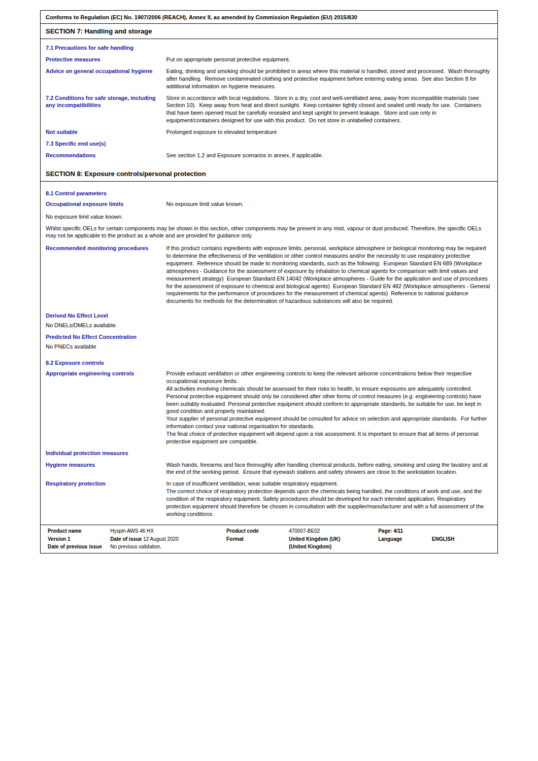Conforms to Regulation (EC) No. 1907/2006 (REACH), Annex II, as amended by Commission Regulation (EU) 2015/830
SECTION 7: Handling and storage
| 7.1 Precautions for safe handling |
| Protective measures | Put on appropriate personal protective equipment. |
| Advice on general occupational hygiene | Eating, drinking and smoking should be prohibited in areas where this material is handled, stored and processed. Wash thoroughly after handling. Remove contaminated clothing and protective equipment before entering eating areas. See also Section 8 for additional information on hygiene measures. |
| 7.2 Conditions for safe storage, including any incompatibilities | Store in accordance with local regulations. Store in a dry, cool and well-ventilated area, away from incompatible materials (see Section 10). Keep away from heat and direct sunlight. Keep container tightly closed and sealed until ready for use. Containers that have been opened must be carefully resealed and kept upright to prevent leakage. Store and use only in equipment/containers designed for use with this product. Do not store in unlabelled containers. |
| Not suitable | Prolonged exposure to elevated temperature |
| 7.3 Specific end use(s) |
| Recommendations | See section 1.2 and Exposure scenarios in annex, if applicable. |
SECTION 8: Exposure controls/personal protection
8.1 Control parameters
| Occupational exposure limits | No exposure limit value known. |
No exposure limit value known.
Whilst specific OELs for certain components may be shown in this section, other components may be present in any mist, vapour or dust produced. Therefore, the specific OELs may not be applicable to the product as a whole and are provided for guidance only.
| Recommended monitoring procedures | If this product contains ingredients with exposure limits, personal, workplace atmosphere or biological monitoring may be required to determine the effectiveness of the ventilation or other control measures and/or the necessity to use respiratory protective equipment. Reference should be made to monitoring standards, such as the following: European Standard EN 689 (Workplace atmospheres - Guidance for the assessment of exposure by inhalation to chemical agents for comparison with limit values and measurement strategy) European Standard EN 14042 (Workplace atmospheres - Guide for the application and use of procedures for the assessment of exposure to chemical and biological agents) European Standard EN 482 (Workplace atmospheres - General requirements for the performance of procedures for the measurement of chemical agents) Reference to national guidance documents for methods for the determination of hazardous substances will also be required. |
Derived No Effect Level
No DNELs/DMELs available.
Predicted No Effect Concentration
No PNECs available
8.2 Exposure controls
| Appropriate engineering controls | Provide exhaust ventilation or other engineering controls to keep the relevant airborne concentrations below their respective occupational exposure limits. All activities involving chemicals should be assessed for their risks to health, to ensure exposures are adequately controlled. Personal protective equipment should only be considered after other forms of control measures (e.g. engineering controls) have been suitably evaluated. Personal protective equipment should conform to appropriate standards, be suitable for use, be kept in good condition and properly maintained. Your supplier of personal protective equipment should be consulted for advice on selection and appropriate standards. For further information contact your national organisation for standards. The final choice of protective equipment will depend upon a risk assessment. It is important to ensure that all items of personal protective equipment are compatible. |
| Individual protection measures |
| Hygiene measures | Wash hands, forearms and face thoroughly after handling chemical products, before eating, smoking and using the lavatory and at the end of the working period. Ensure that eyewash stations and safety showers are close to the workstation location. |
| Respiratory protection | In case of insufficient ventilation, wear suitable respiratory equipment. The correct choice of respiratory protection depends upon the chemicals being handled, the conditions of work and use, and the condition of the respiratory equipment. Safety procedures should be developed for each intended application. Respiratory protection equipment should therefore be chosen in consultation with the supplier/manufacturer and with a full assessment of the working conditions. |
| Product name | Hyspin AWS 46 HX | Product code | 470007-BE02 | Page: 4/11 | |
| Version 1 | Date of issue 12 August 2020 | Format | United Kingdom (UK) | Language | ENGLISH |
| Date of previous issue | No previous validation. | | (United Kingdom) | | |